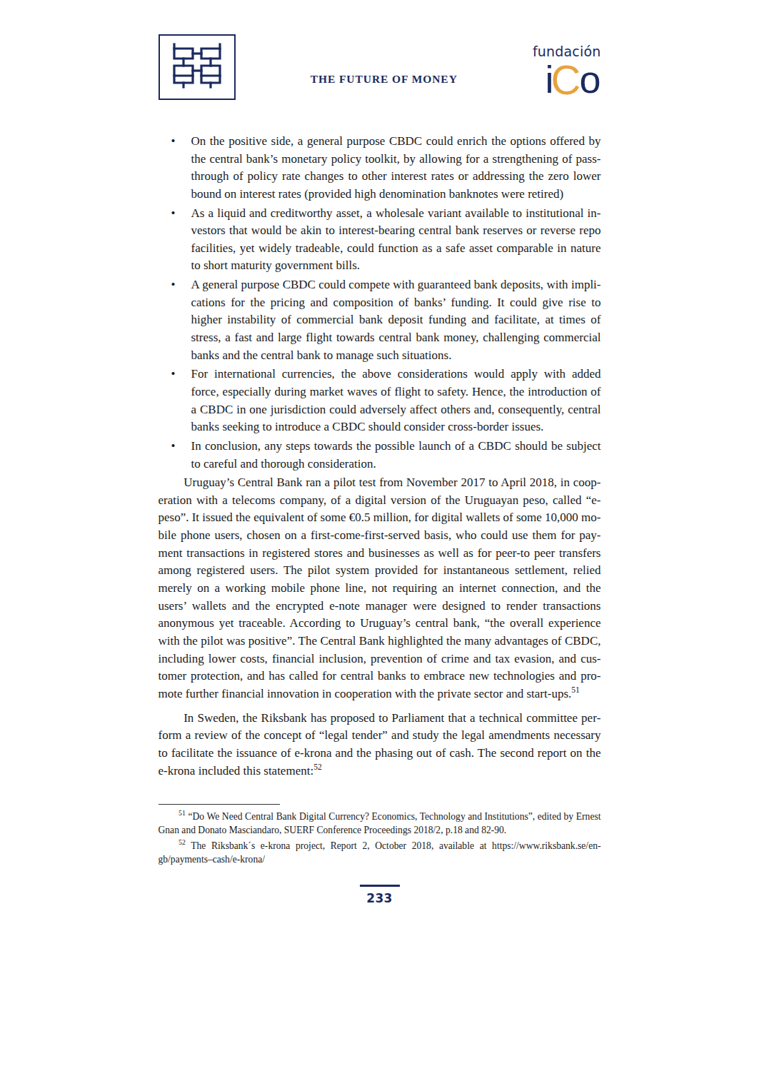THE FUTURE OF MONEY
fundación
iCo
On the positive side, a general purpose CBDC could enrich the options offered by the central bank’s monetary policy toolkit, by allowing for a strengthening of pass-through of policy rate changes to other interest rates or addressing the zero lower bound on interest rates (provided high denomination banknotes were retired)
As a liquid and creditworthy asset, a wholesale variant available to institutional investors that would be akin to interest-bearing central bank reserves or reverse repo facilities, yet widely tradeable, could function as a safe asset comparable in nature to short maturity government bills.
A general purpose CBDC could compete with guaranteed bank deposits, with implications for the pricing and composition of banks’ funding. It could give rise to higher instability of commercial bank deposit funding and facilitate, at times of stress, a fast and large flight towards central bank money, challenging commercial banks and the central bank to manage such situations.
For international currencies, the above considerations would apply with added force, especially during market waves of flight to safety. Hence, the introduction of a CBDC in one jurisdiction could adversely affect others and, consequently, central banks seeking to introduce a CBDC should consider cross-border issues.
In conclusion, any steps towards the possible launch of a CBDC should be subject to careful and thorough consideration.
Uruguay’s Central Bank ran a pilot test from November 2017 to April 2018, in cooperation with a telecoms company, of a digital version of the Uruguayan peso, called “e-peso”. It issued the equivalent of some €0.5 million, for digital wallets of some 10,000 mobile phone users, chosen on a first-come-first-served basis, who could use them for payment transactions in registered stores and businesses as well as for peer-to peer transfers among registered users. The pilot system provided for instantaneous settlement, relied merely on a working mobile phone line, not requiring an internet connection, and the users’ wallets and the encrypted e-note manager were designed to render transactions anonymous yet traceable. According to Uruguay’s central bank, “the overall experience with the pilot was positive”. The Central Bank highlighted the many advantages of CBDC, including lower costs, financial inclusion, prevention of crime and tax evasion, and customer protection, and has called for central banks to embrace new technologies and promote further financial innovation in cooperation with the private sector and start-ups.51
In Sweden, the Riksbank has proposed to Parliament that a technical committee perform a review of the concept of “legal tender” and study the legal amendments necessary to facilitate the issuance of e-krona and the phasing out of cash. The second report on the e-krona included this statement:52
51 “Do We Need Central Bank Digital Currency? Economics, Technology and Institutions”, edited by Ernest Gnan and Donato Masciandaro, SUERF Conference Proceedings 2018/2, p.18 and 82-90.
52 The Riksbank´s e-krona project, Report 2, October 2018, available at https://www.riksbank.se/en-gb/payments–cash/e-krona/
233